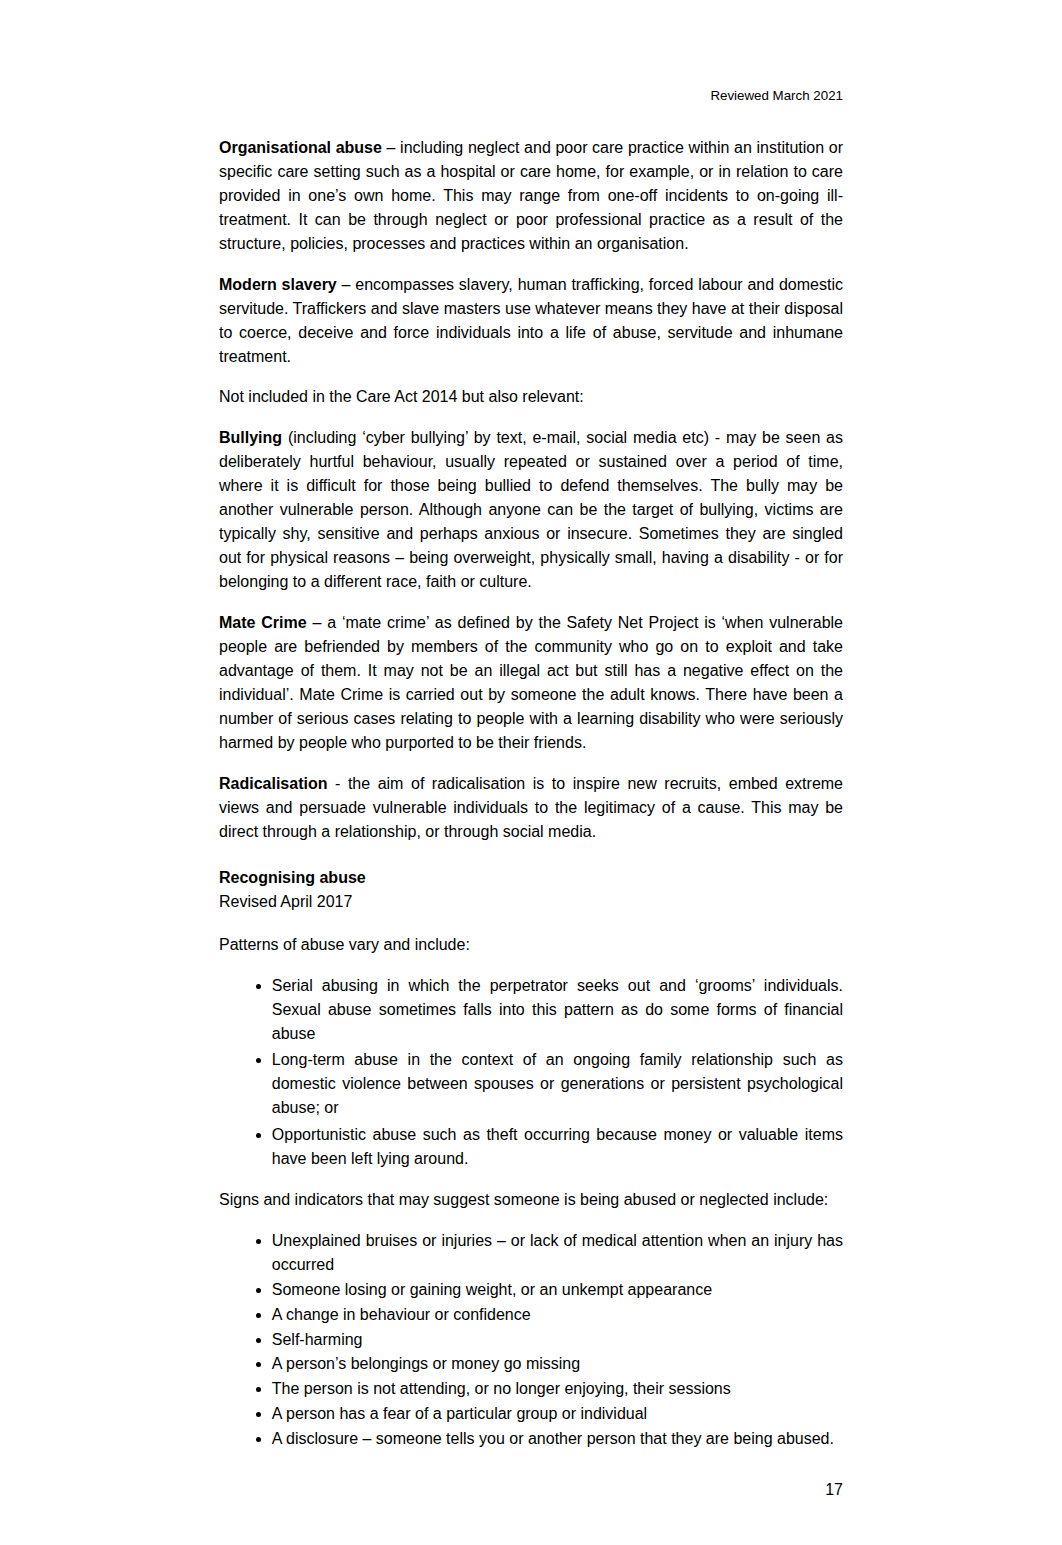Reviewed March 2021
Organisational abuse – including neglect and poor care practice within an institution or specific care setting such as a hospital or care home, for example, or in relation to care provided in one’s own home. This may range from one-off incidents to on-going ill-treatment. It can be through neglect or poor professional practice as a result of the structure, policies, processes and practices within an organisation.
Modern slavery – encompasses slavery, human trafficking, forced labour and domestic servitude. Traffickers and slave masters use whatever means they have at their disposal to coerce, deceive and force individuals into a life of abuse, servitude and inhumane treatment.
Not included in the Care Act 2014 but also relevant:
Bullying (including ‘cyber bullying’ by text, e-mail, social media etc) - may be seen as deliberately hurtful behaviour, usually repeated or sustained over a period of time, where it is difficult for those being bullied to defend themselves. The bully may be another vulnerable person. Although anyone can be the target of bullying, victims are typically shy, sensitive and perhaps anxious or insecure. Sometimes they are singled out for physical reasons – being overweight, physically small, having a disability - or for belonging to a different race, faith or culture.
Mate Crime – a ‘mate crime’ as defined by the Safety Net Project is ‘when vulnerable people are befriended by members of the community who go on to exploit and take advantage of them. It may not be an illegal act but still has a negative effect on the individual’. Mate Crime is carried out by someone the adult knows. There have been a number of serious cases relating to people with a learning disability who were seriously harmed by people who purported to be their friends.
Radicalisation - the aim of radicalisation is to inspire new recruits, embed extreme views and persuade vulnerable individuals to the legitimacy of a cause. This may be direct through a relationship, or through social media.
Recognising abuse
Revised April 2017
Patterns of abuse vary and include:
Serial abusing in which the perpetrator seeks out and ‘grooms’ individuals. Sexual abuse sometimes falls into this pattern as do some forms of financial abuse
Long-term abuse in the context of an ongoing family relationship such as domestic violence between spouses or generations or persistent psychological abuse; or
Opportunistic abuse such as theft occurring because money or valuable items have been left lying around.
Signs and indicators that may suggest someone is being abused or neglected include:
Unexplained bruises or injuries – or lack of medical attention when an injury has occurred
Someone losing or gaining weight, or an unkempt appearance
A change in behaviour or confidence
Self-harming
A person’s belongings or money go missing
The person is not attending, or no longer enjoying, their sessions
A person has a fear of a particular group or individual
A disclosure – someone tells you or another person that they are being abused.
17